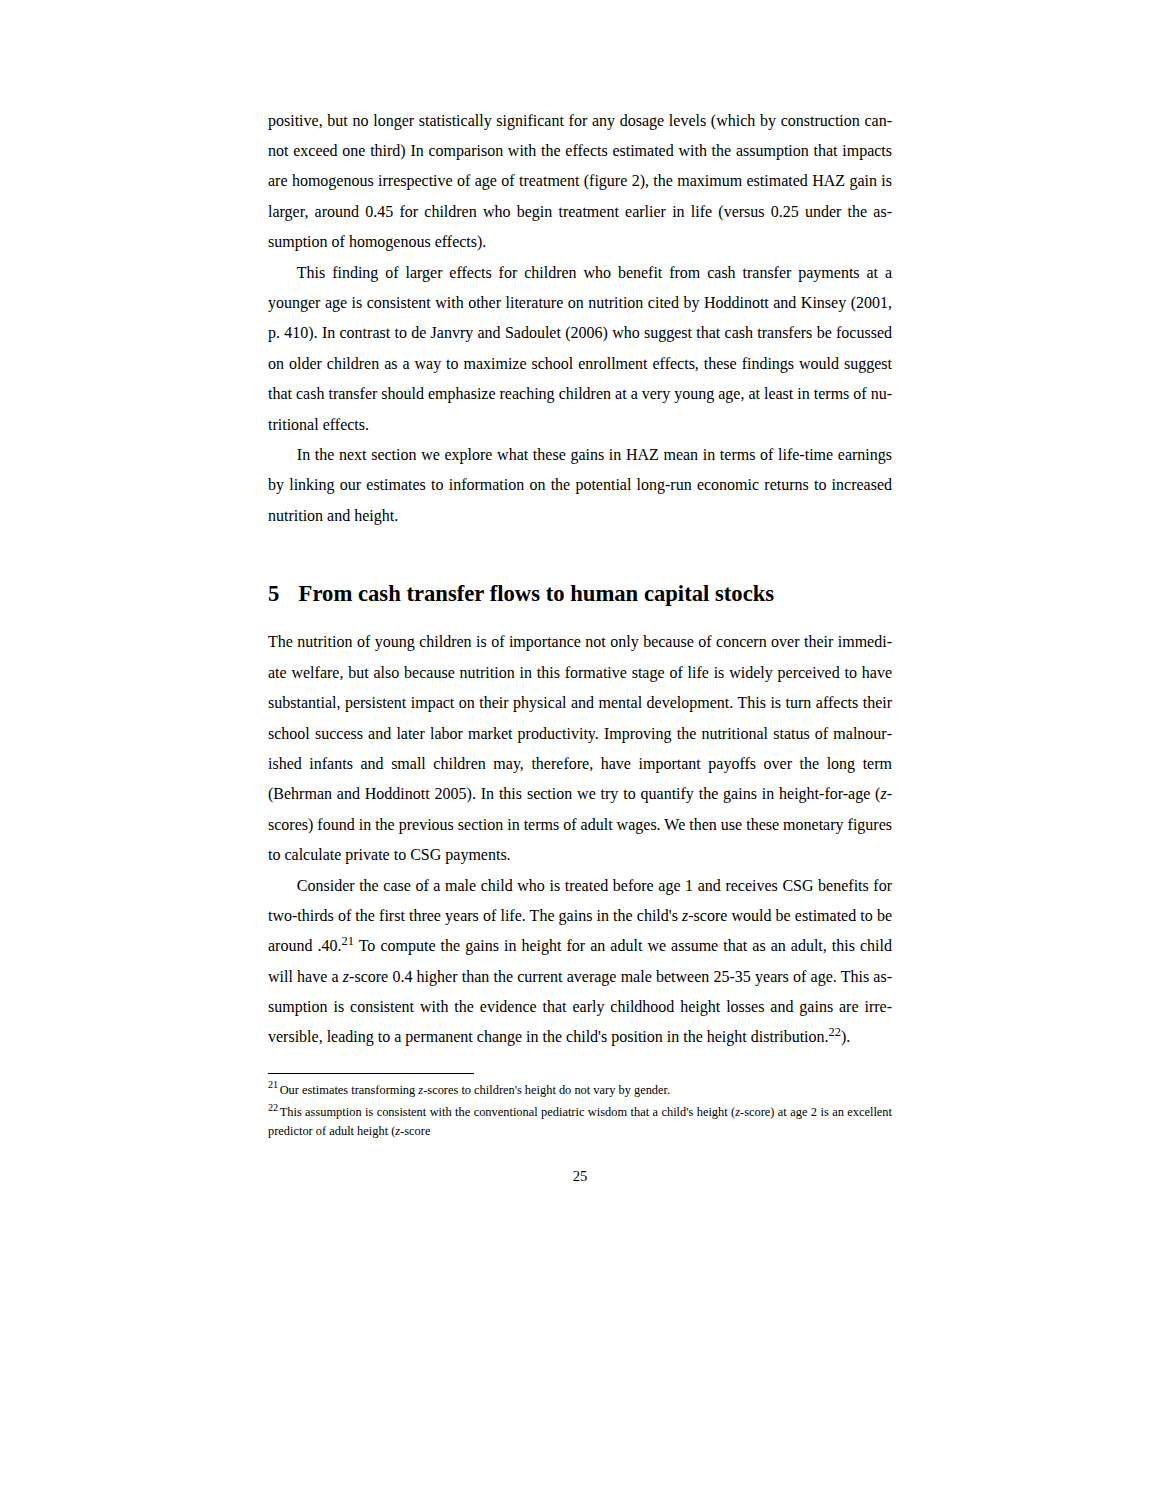positive, but no longer statistically significant for any dosage levels (which by construction cannot exceed one third) In comparison with the effects estimated with the assumption that impacts are homogenous irrespective of age of treatment (figure 2), the maximum estimated HAZ gain is larger, around 0.45 for children who begin treatment earlier in life (versus 0.25 under the assumption of homogenous effects).
This finding of larger effects for children who benefit from cash transfer payments at a younger age is consistent with other literature on nutrition cited by Hoddinott and Kinsey (2001, p. 410). In contrast to de Janvry and Sadoulet (2006) who suggest that cash transfers be focussed on older children as a way to maximize school enrollment effects, these findings would suggest that cash transfer should emphasize reaching children at a very young age, at least in terms of nutritional effects.
In the next section we explore what these gains in HAZ mean in terms of life-time earnings by linking our estimates to information on the potential long-run economic returns to increased nutrition and height.
5 From cash transfer flows to human capital stocks
The nutrition of young children is of importance not only because of concern over their immediate welfare, but also because nutrition in this formative stage of life is widely perceived to have substantial, persistent impact on their physical and mental development. This is turn affects their school success and later labor market productivity. Improving the nutritional status of malnourished infants and small children may, therefore, have important payoffs over the long term (Behrman and Hoddinott 2005). In this section we try to quantify the gains in height-for-age (z-scores) found in the previous section in terms of adult wages. We then use these monetary figures to calculate private to CSG payments.
Consider the case of a male child who is treated before age 1 and receives CSG benefits for two-thirds of the first three years of life. The gains in the child's z-score would be estimated to be around .40.21 To compute the gains in height for an adult we assume that as an adult, this child will have a z-score 0.4 higher than the current average male between 25-35 years of age. This assumption is consistent with the evidence that early childhood height losses and gains are irreversible, leading to a permanent change in the child's position in the height distribution.22).
21 Our estimates transforming z-scores to children's height do not vary by gender.
22 This assumption is consistent with the conventional pediatric wisdom that a child's height (z-score) at age 2 is an excellent predictor of adult height (z-score
25